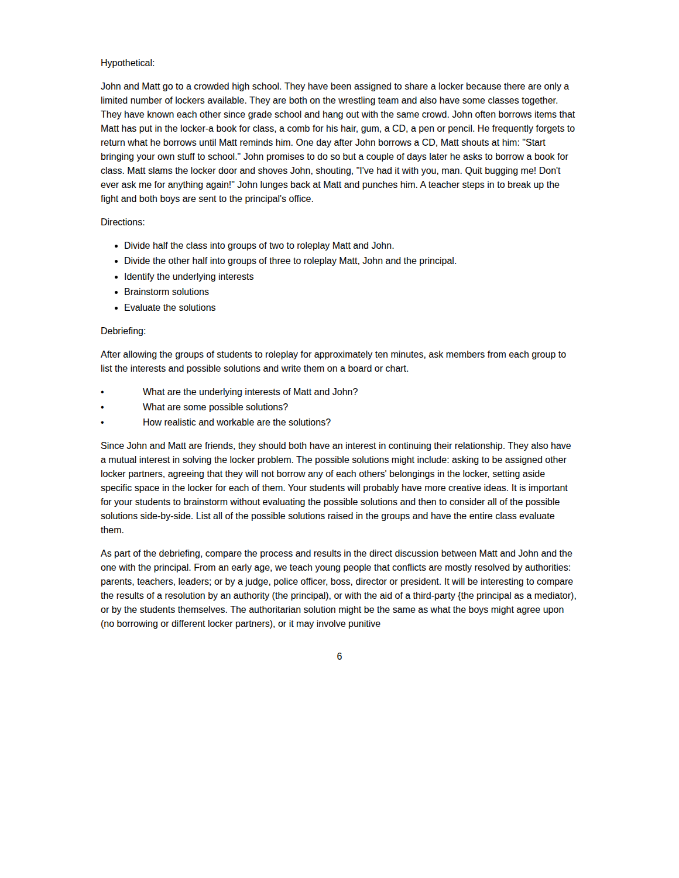Hypothetical:
John and Matt go to a crowded high school. They have been assigned to share a locker because there are only a limited number of lockers available. They are both on the wrestling team and also have some classes together. They have known each other since grade school and hang out with the same crowd. John often borrows items that Matt has put in the locker-a book for class, a comb for his hair, gum, a CD, a pen or pencil. He frequently forgets to return what he borrows until Matt reminds him. One day after John borrows a CD, Matt shouts at him: "Start bringing your own stuff to school." John promises to do so but a couple of days later he asks to borrow a book for class. Matt slams the locker door and shoves John, shouting, "I've had it with you, man. Quit bugging me! Don't ever ask me for anything again!" John lunges back at Matt and punches him. A teacher steps in to break up the fight and both boys are sent to the principal's office.
Directions:
Divide half the class into groups of two to roleplay Matt and John.
Divide the other half into groups of three to roleplay Matt, John and the principal.
Identify the underlying interests
Brainstorm solutions
Evaluate the solutions
Debriefing:
After allowing the groups of students to roleplay for approximately ten minutes, ask members from each group to list the interests and possible solutions and write them on a board or chart.
What are the underlying interests of Matt and John?
What are some possible solutions?
How realistic and workable are the solutions?
Since John and Matt are friends, they should both have an interest in continuing their relationship. They also have a mutual interest in solving the locker problem. The possible solutions might include: asking to be assigned other locker partners, agreeing that they will not borrow any of each others' belongings in the locker, setting aside specific space in the locker for each of them. Your students will probably have more creative ideas. It is important for your students to brainstorm without evaluating the possible solutions and then to consider all of the possible solutions side-by-side. List all of the possible solutions raised in the groups and have the entire class evaluate them.
As part of the debriefing, compare the process and results in the direct discussion between Matt and John and the one with the principal. From an early age, we teach young people that conflicts are mostly resolved by authorities: parents, teachers, leaders; or by a judge, police officer, boss, director or president. It will be interesting to compare the results of a resolution by an authority (the principal), or with the aid of a third-party {the principal as a mediator), or by the students themselves. The authoritarian solution might be the same as what the boys might agree upon (no borrowing or different locker partners), or it may involve punitive
6